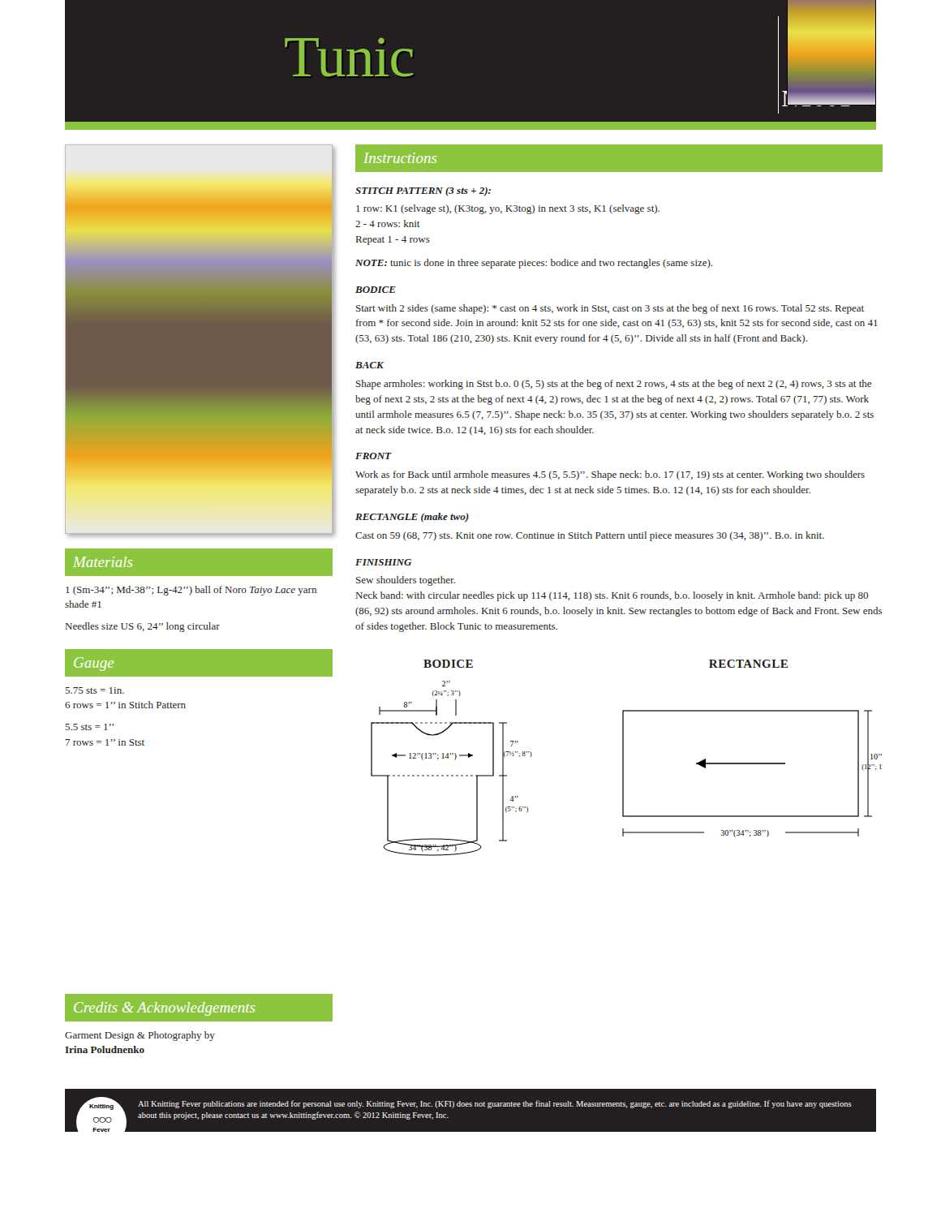Tunic
N1001
Materials
1 (Sm-34’’; Md-38’’; Lg-42’’) ball of Noro Taiyo Lace yarn shade #1
Needles size US 6, 24’’ long circular
Gauge
5.75 sts = 1in.
6 rows = 1’’ in Stitch Pattern
5.5 sts = 1’’
7 rows = 1’’ in Stst
Credits & Acknowledgements
Garment Design & Photography by
Irina Poludnenko
Instructions
STITCH PATTERN (3 sts + 2):
1 row: K1 (selvage st), (K3tog, yo, K3tog) in next 3 sts, K1 (selvage st).
2 - 4 rows: knit
Repeat 1 - 4 rows
NOTE: tunic is done in three separate pieces: bodice and two rectangles (same size).
BODICE
Start with 2 sides (same shape): * cast on 4 sts, work in Stst, cast on 3 sts at the beg of next 16 rows. Total 52 sts. Repeat from * for second side. Join in around: knit 52 sts for one side, cast on 41 (53, 63) sts, knit 52 sts for second side, cast on 41 (53, 63) sts. Total 186 (210, 230) sts. Knit every round for 4 (5, 6)’’. Divide all sts in half (Front and Back).
BACK
Shape armholes: working in Stst b.o. 0 (5, 5) sts at the beg of next 2 rows, 4 sts at the beg of next 2 (2, 4) rows, 3 sts at the beg of next 2 sts, 2 sts at the beg of next 4 (4, 2) rows, dec 1 st at the beg of next 4 (2, 2) rows. Total 67 (71, 77) sts. Work until armhole measures 6.5 (7, 7.5)’’. Shape neck: b.o. 35 (35, 37) sts at center. Working two shoulders separately b.o. 2 sts at neck side twice. B.o. 12 (14, 16) sts for each shoulder.
FRONT
Work as for Back until armhole measures 4.5 (5, 5.5)’’. Shape neck: b.o. 17 (17, 19) sts at center. Working two shoulders separately b.o. 2 sts at neck side 4 times, dec 1 st at neck side 5 times. B.o. 12 (14, 16) sts for each shoulder.
RECTANGLE (make two)
Cast on 59 (68, 77) sts. Knit one row. Continue in Stitch Pattern until piece measures 30 (34, 38)’’. B.o. in knit.
FINISHING
Sew shoulders together.
Neck band: with circular needles pick up 114 (114, 118) sts. Knit 6 rounds, b.o. loosely in knit. Armhole band: pick up 80 (86, 92) sts around armholes. Knit 6 rounds, b.o. loosely in knit. Sew rectangles to bottom edge of Back and Front. Sew ends of sides together. Block Tunic to measurements.
BODICE
2’’ (2¼’’; 3’’) 8’’ 12’’(13’’; 14’’) 7’’ (7½’’; 8’’) 4’’ (5’’; 6’’) 34’’(38’’; 42’’)
RECTANGLE
10’’ (12’’; 13¾’’) 30’’(34’’; 38’’)
Knitting
○○○
Fever
All Knitting Fever publications are intended for personal use only. Knitting Fever, Inc. (KFI) does not guarantee the final result. Measurements, gauge, etc. are included as a guideline. If you have any questions about this project, please contact us at www.knittingfever.com. © 2012 Knitting Fever, Inc.